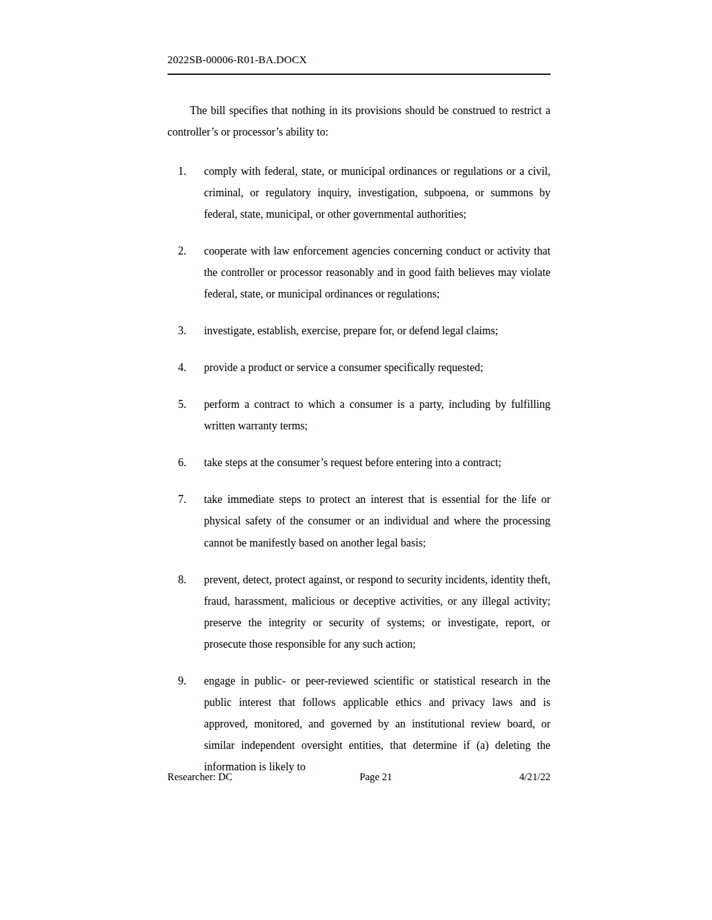2022SB-00006-R01-BA.DOCX
The bill specifies that nothing in its provisions should be construed to restrict a controller’s or processor’s ability to:
comply with federal, state, or municipal ordinances or regulations or a civil, criminal, or regulatory inquiry, investigation, subpoena, or summons by federal, state, municipal, or other governmental authorities;
cooperate with law enforcement agencies concerning conduct or activity that the controller or processor reasonably and in good faith believes may violate federal, state, or municipal ordinances or regulations;
investigate, establish, exercise, prepare for, or defend legal claims;
provide a product or service a consumer specifically requested;
perform a contract to which a consumer is a party, including by fulfilling written warranty terms;
take steps at the consumer’s request before entering into a contract;
take immediate steps to protect an interest that is essential for the life or physical safety of the consumer or an individual and where the processing cannot be manifestly based on another legal basis;
prevent, detect, protect against, or respond to security incidents, identity theft, fraud, harassment, malicious or deceptive activities, or any illegal activity; preserve the integrity or security of systems; or investigate, report, or prosecute those responsible for any such action;
engage in public- or peer-reviewed scientific or statistical research in the public interest that follows applicable ethics and privacy laws and is approved, monitored, and governed by an institutional review board, or similar independent oversight entities, that determine if (a) deleting the information is likely to
Researcher: DC
Page 21
4/21/22